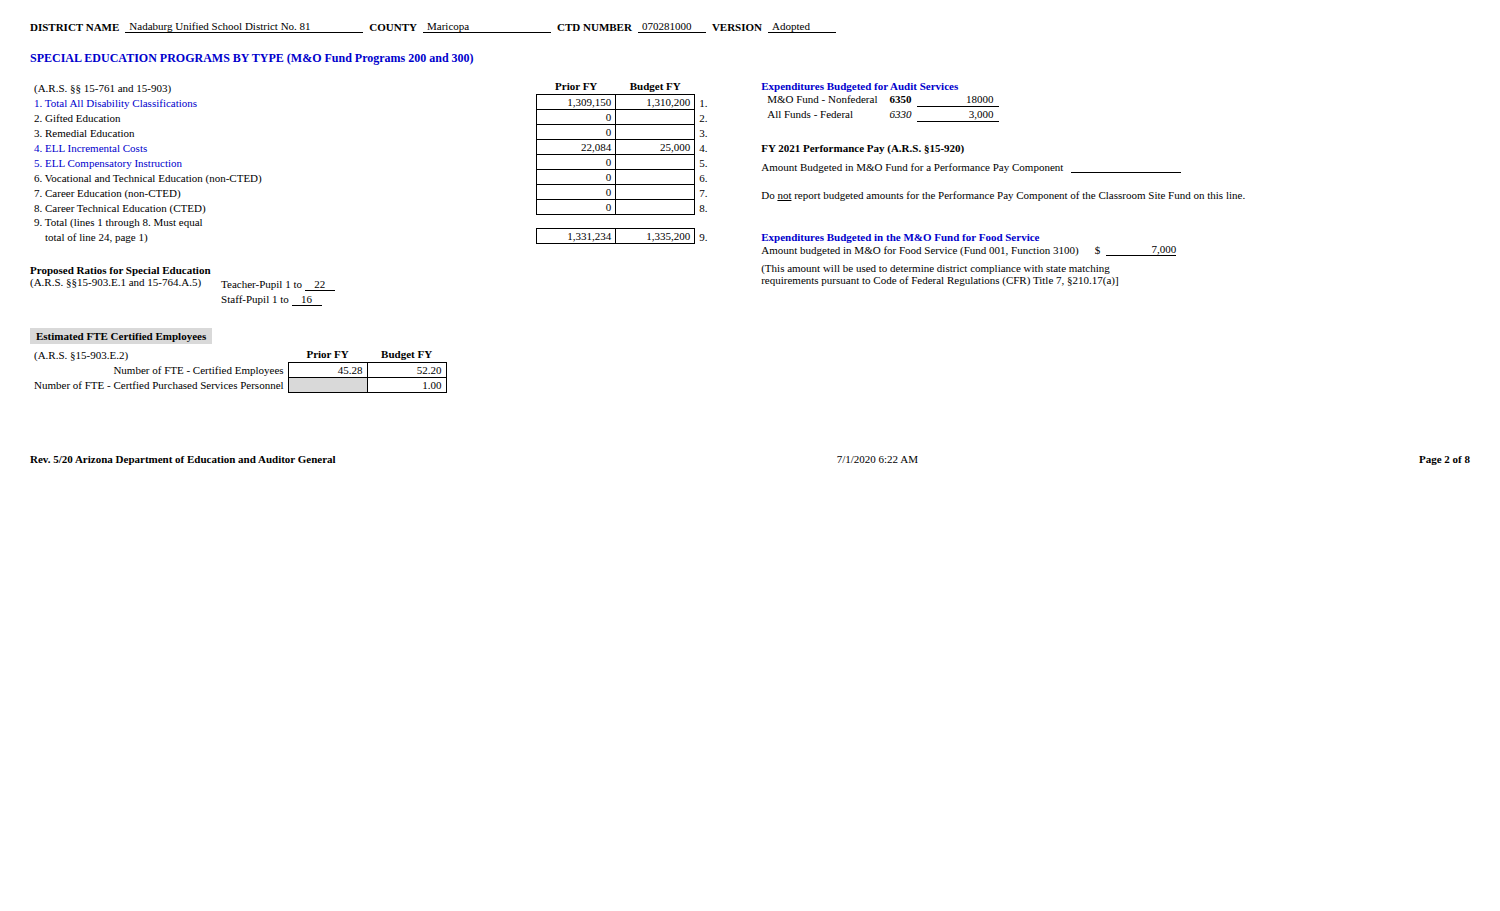DISTRICT NAME Nadaburg Unified School District No. 81 COUNTY Maricopa CTD NUMBER 070281000 VERSION Adopted
SPECIAL EDUCATION PROGRAMS BY TYPE (M&O Fund Programs 200 and 300)
| (A.R.S. §§ 15-761 and 15-903) | Prior FY | Budget FY | |
| 1. Total All Disability Classifications | 1,309,150 | 1,310,200 | 1. |
| 2. Gifted Education | 0 | | 2. |
| 3. Remedial Education | 0 | | 3. |
| 4. ELL Incremental Costs | 22,084 | 25,000 | 4. |
| 5. ELL Compensatory Instruction | 0 | | 5. |
| 6. Vocational and Technical Education (non-CTED) | 0 | | 6. |
| 7. Career Education (non-CTED) | 0 | | 7. |
| 8. Career Technical Education (CTED) | 0 | | 8. |
| 9. Total (lines 1 through 8. Must equal | | | |
| total of line 24, page 1) | 1,331,234 | 1,335,200 | 9. |
Proposed Ratios for Special Education
(A.R.S. §§15-903.E.1 and 15-764.A.5)
Teacher-Pupil 1 to 22
Staff-Pupil 1 to 16
Estimated FTE Certified Employees
| (A.R.S. §15-903.E.2) | Prior FY | Budget FY |
| Number of FTE - Certified Employees | 45.28 | 52.20 |
| Number of FTE - Certfied Purchased Services Personnel | | 1.00 |
Expenditures Budgeted for Audit Services
| M&O Fund - Nonfederal | 6350 | 18000 |
| All Funds - Federal | 6330 | 3,000 |
FY 2021 Performance Pay (A.R.S. §15-920)
Amount Budgeted in M&O Fund for a Performance Pay Component
Do not report budgeted amounts for the Performance Pay Component of the Classroom Site Fund on this line.
Expenditures Budgeted in the M&O Fund for Food Service
Amount budgeted in M&O for Food Service (Fund 001, Function 3100) $ 7,000
(This amount will be used to determine district compliance with state matching
requirements pursuant to Code of Federal Regulations (CFR) Title 7, §210.17(a)]
Rev. 5/20 Arizona Department of Education and Auditor General
7/1/2020 6:22 AM
Page 2 of 8